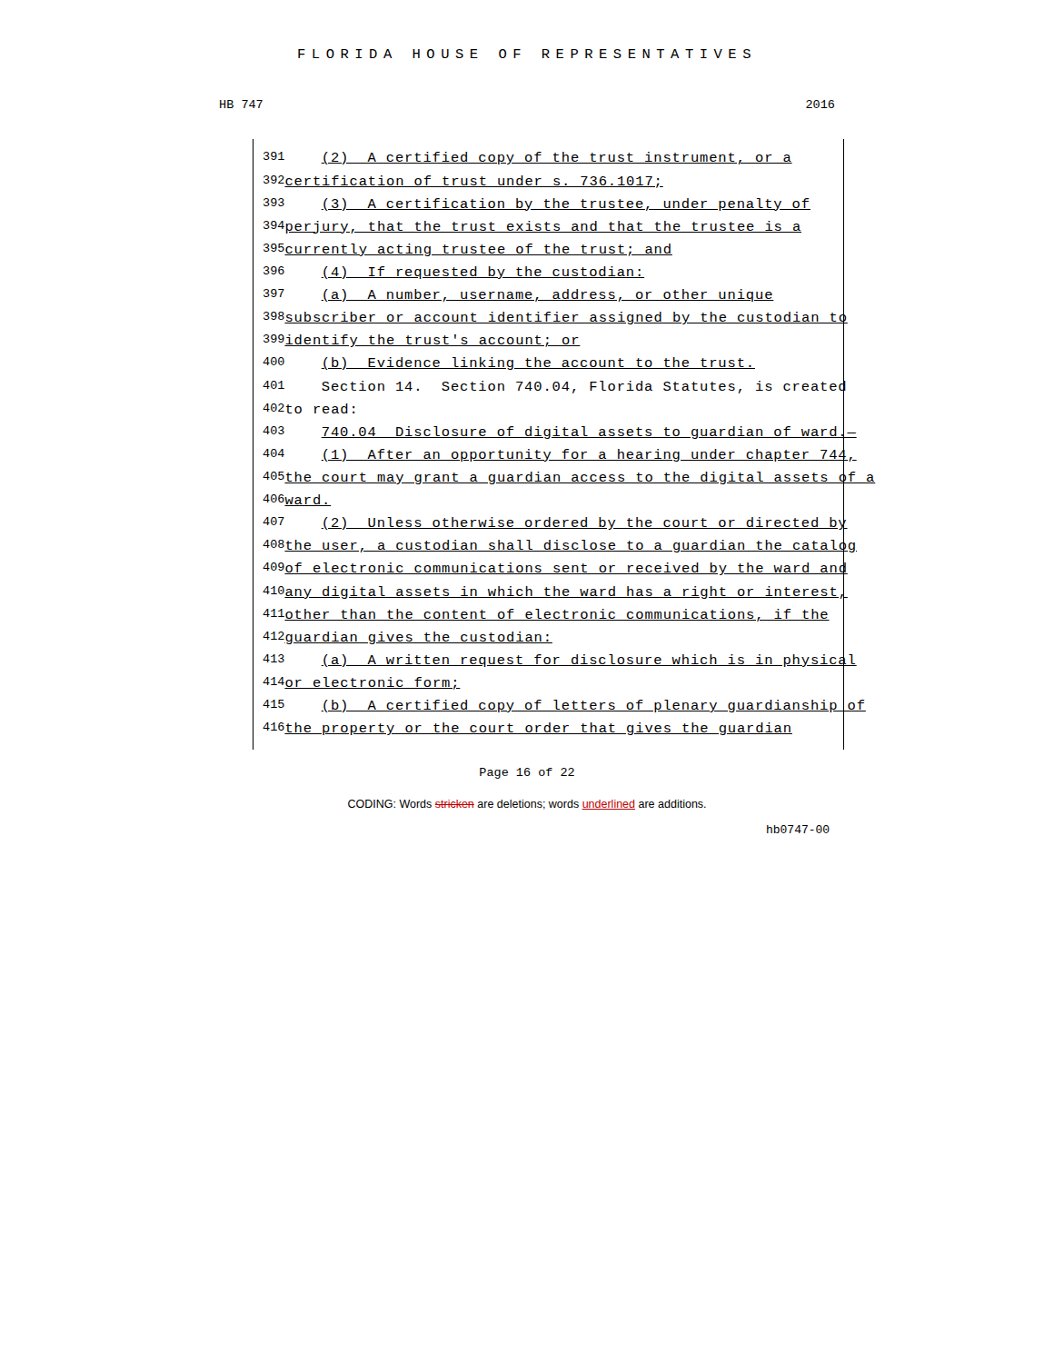FLORIDA HOUSE OF REPRESENTATIVES
HB 747 2016
| 391 | (2) A certified copy of the trust instrument, or a |
| 392 | certification of trust under s. 736.1017; |
| 393 | (3) A certification by the trustee, under penalty of |
| 394 | perjury, that the trust exists and that the trustee is a |
| 395 | currently acting trustee of the trust; and |
| 396 | (4) If requested by the custodian: |
| 397 | (a) A number, username, address, or other unique |
| 398 | subscriber or account identifier assigned by the custodian to |
| 399 | identify the trust's account; or |
| 400 | (b) Evidence linking the account to the trust. |
| 401 | Section 14. Section 740.04, Florida Statutes, is created |
| 402 | to read: |
| 403 | 740.04 Disclosure of digital assets to guardian of ward.— |
| 404 | (1) After an opportunity for a hearing under chapter 744, |
| 405 | the court may grant a guardian access to the digital assets of a |
| 406 | ward. |
| 407 | (2) Unless otherwise ordered by the court or directed by |
| 408 | the user, a custodian shall disclose to a guardian the catalog |
| 409 | of electronic communications sent or received by the ward and |
| 410 | any digital assets in which the ward has a right or interest, |
| 411 | other than the content of electronic communications, if the |
| 412 | guardian gives the custodian: |
| 413 | (a) A written request for disclosure which is in physical |
| 414 | or electronic form; |
| 415 | (b) A certified copy of letters of plenary guardianship of |
| 416 | the property or the court order that gives the guardian |
Page 16 of 22
CODING: Words stricken are deletions; words underlined are additions.
hb0747-00